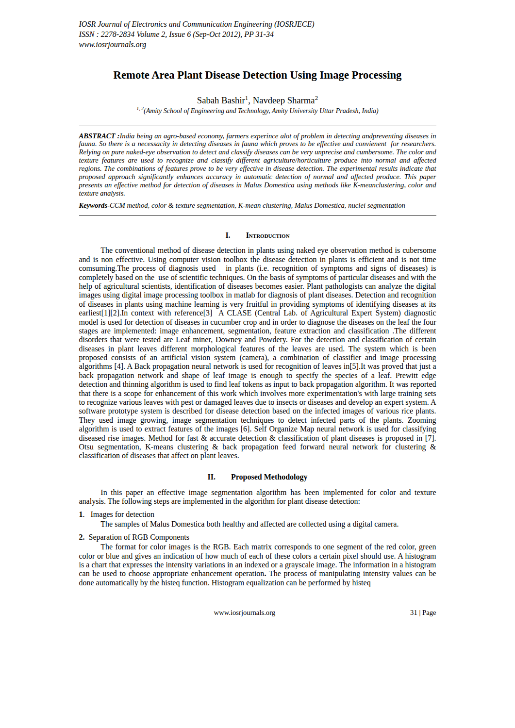IOSR Journal of Electronics and Communication Engineering (IOSRJECE)
ISSN : 2278-2834 Volume 2, Issue 6 (Sep-Oct 2012), PP 31-34
www.iosrjournals.org
Remote Area Plant Disease Detection Using Image Processing
Sabah Bashir1, Navdeep Sharma2
1, 2(Amity School of Engineering and Technology, Amity University Uttar Pradesh, India)
ABSTRACT : India being an agro-based economy, farmers experince alot of problem in detecting andpreventing diseases in fauna. So there is a necessacity in detecting diseases in fauna which proves to be effective and convienent for researchers. Relying on pure naked-eye observation to detect and classify diseases can be very unprecise and cumbersome. The color and texture features are used to recognize and classify different agriculture/horticulture produce into normal and affected regions. The combinations of features prove to be very effective in disease detection. The experimental results indicate that proposed approach significantly enhances accuracy in automatic detection of normal and affected produce. This paper presents an effective method for detection of diseases in Malus Domestica using methods like K-meanclustering, color and texture analysis.
Keywords-CCM method, color & texture segmentation, K-mean clustering, Malus Domestica, nuclei segmentation
I. Introduction
The conventional method of disease detection in plants using naked eye observation method is cubersome and is non effective. Using computer vision toolbox the disease detection in plants is efficient and is not time comsuming.The process of diagnosis used in plants (i.e. recognition of symptoms and signs of diseases) is completely based on the use of scientific techniques. On the basis of symptoms of particular diseases and with the help of agricultural scientists, identification of diseases becomes easier. Plant pathologists can analyze the digital images using digital image processing toolbox in matlab for diagnosis of plant diseases. Detection and recognition of diseases in plants using machine learning is very fruitful in providing symptoms of identifying diseases at its earliest[1][2].In context with reference[3] A CLASE (Central Lab. of Agricultural Expert System) diagnostic model is used for detection of diseases in cucumber crop and in order to diagnose the diseases on the leaf the four stages are implemented: image enhancement, segmentation, feature extraction and classification .The different disorders that were tested are Leaf miner, Downey and Powdery. For the detection and classification of certain diseases in plant leaves different morphological features of the leaves are used. The system which is been proposed consists of an artificial vision system (camera), a combination of classifier and image processing algorithms [4]. A Back propagation neural network is used for recognition of leaves in[5].It was proved that just a back propagation network and shape of leaf image is enough to specify the species of a leaf. Prewitt edge detection and thinning algorithm is used to find leaf tokens as input to back propagation algorithm. It was reported that there is a scope for enhancement of this work which involves more experimentation's with large training sets to recognize various leaves with pest or damaged leaves due to insects or diseases and develop an expert system. A software prototype system is described for disease detection based on the infected images of various rice plants. They used image growing, image segmentation techniques to detect infected parts of the plants. Zooming algorithm is used to extract features of the images [6]. Self Organize Map neural network is used for classifying diseased rise images. Method for fast & accurate detection & classification of plant diseases is proposed in [7]. Otsu segmentation, K-means clustering & back propagation feed forward neural network for clustering & classification of diseases that affect on plant leaves.
II. Proposed Methodology
In this paper an effective image segmentation algorithm has been implemented for color and texture analysis. The following steps are implemented in the algorithm for plant disease detection:
1. Images for detection
The samples of Malus Domestica both healthy and affected are collected using a digital camera.
2. Separation of RGB Components
The format for color images is the RGB. Each matrix corresponds to one segment of the red color, green color or blue and gives an indication of how much of each of these colors a certain pixel should use. A histogram is a chart that expresses the intensity variations in an indexed or a grayscale image. The information in a histogram can be used to choose appropriate enhancement operation. The process of manipulating intensity values can be done automatically by the histeq function. Histogram equalization can be performed by histeq
www.iosrjournals.org 31 | Page